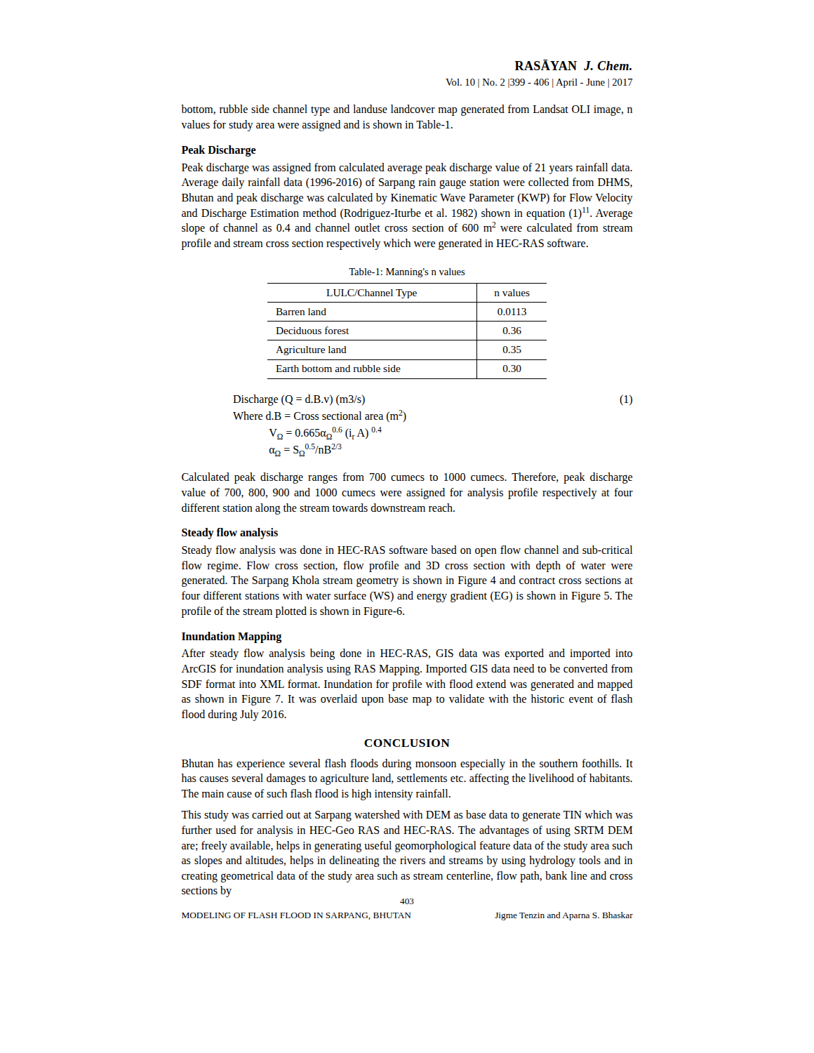RASĀYAN J. Chem.
Vol. 10 | No. 2 |399 - 406 | April - June | 2017
bottom, rubble side channel type and landuse landcover map generated from Landsat OLI image, n values for study area were assigned and is shown in Table-1.
Peak Discharge
Peak discharge was assigned from calculated average peak discharge value of 21 years rainfall data. Average daily rainfall data (1996-2016) of Sarpang rain gauge station were collected from DHMS, Bhutan and peak discharge was calculated by Kinematic Wave Parameter (KWP) for Flow Velocity and Discharge Estimation method (Rodriguez-Iturbe et al. 1982) shown in equation (1)11. Average slope of channel as 0.4 and channel outlet cross section of 600 m2 were calculated from stream profile and stream cross section respectively which were generated in HEC-RAS software.
Table-1: Manning's n values
| LULC/Channel Type | n values |
| --- | --- |
| Barren land | 0.0113 |
| Deciduous forest | 0.36 |
| Agriculture land | 0.35 |
| Earth bottom and rubble side | 0.30 |
Discharge (Q = d.B.v) (m3/s)(1)
Where d.B = Cross sectional area (m2)
VΩ = 0.665αΩ0.6 (ir A) 0.4
αΩ = SΩ0.5/nB2/3
Calculated peak discharge ranges from 700 cumecs to 1000 cumecs. Therefore, peak discharge value of 700, 800, 900 and 1000 cumecs were assigned for analysis profile respectively at four different station along the stream towards downstream reach.
Steady flow analysis
Steady flow analysis was done in HEC-RAS software based on open flow channel and sub-critical flow regime. Flow cross section, flow profile and 3D cross section with depth of water were generated. The Sarpang Khola stream geometry is shown in Figure 4 and contract cross sections at four different stations with water surface (WS) and energy gradient (EG) is shown in Figure 5. The profile of the stream plotted is shown in Figure-6.
Inundation Mapping
After steady flow analysis being done in HEC-RAS, GIS data was exported and imported into ArcGIS for inundation analysis using RAS Mapping. Imported GIS data need to be converted from SDF format into XML format. Inundation for profile with flood extend was generated and mapped as shown in Figure 7. It was overlaid upon base map to validate with the historic event of flash flood during July 2016.
CONCLUSION
Bhutan has experience several flash floods during monsoon especially in the southern foothills. It has causes several damages to agriculture land, settlements etc. affecting the livelihood of habitants. The main cause of such flash flood is high intensity rainfall.
This study was carried out at Sarpang watershed with DEM as base data to generate TIN which was further used for analysis in HEC-Geo RAS and HEC-RAS. The advantages of using SRTM DEM are; freely available, helps in generating useful geomorphological feature data of the study area such as slopes and altitudes, helps in delineating the rivers and streams by using hydrology tools and in creating geometrical data of the study area such as stream centerline, flow path, bank line and cross sections by
403
Modeling of flash flood in Sarpang, Bhutan
Jigme Tenzin and Aparna S. Bhaskar